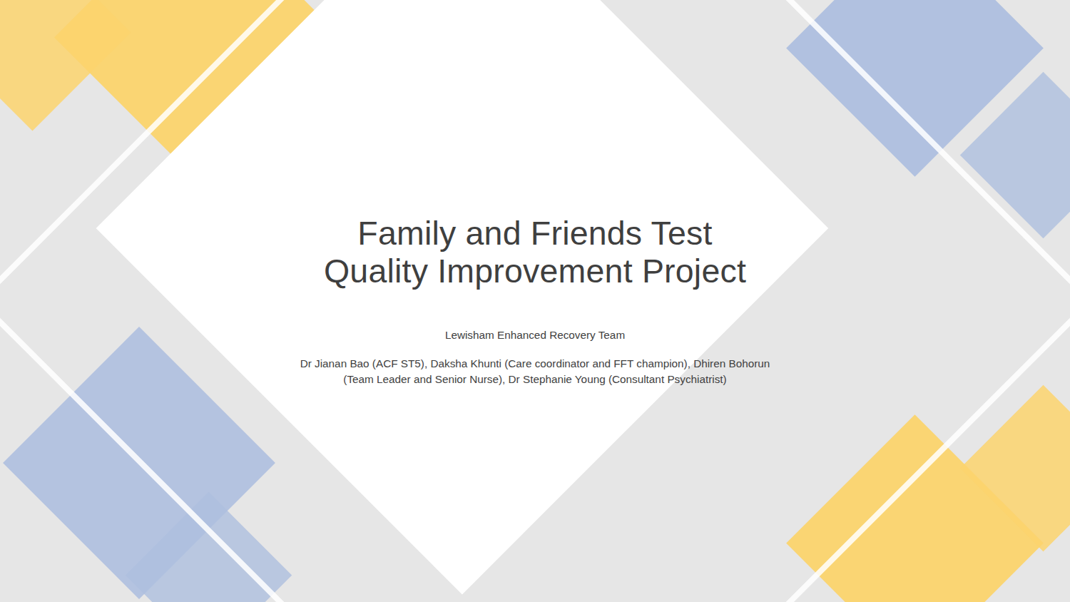Family and Friends Test
Quality Improvement Project
Lewisham Enhanced Recovery Team
Dr Jianan Bao (ACF ST5), Daksha Khunti (Care coordinator and FFT champion), Dhiren Bohorun (Team Leader and Senior Nurse), Dr Stephanie Young (Consultant Psychiatrist)